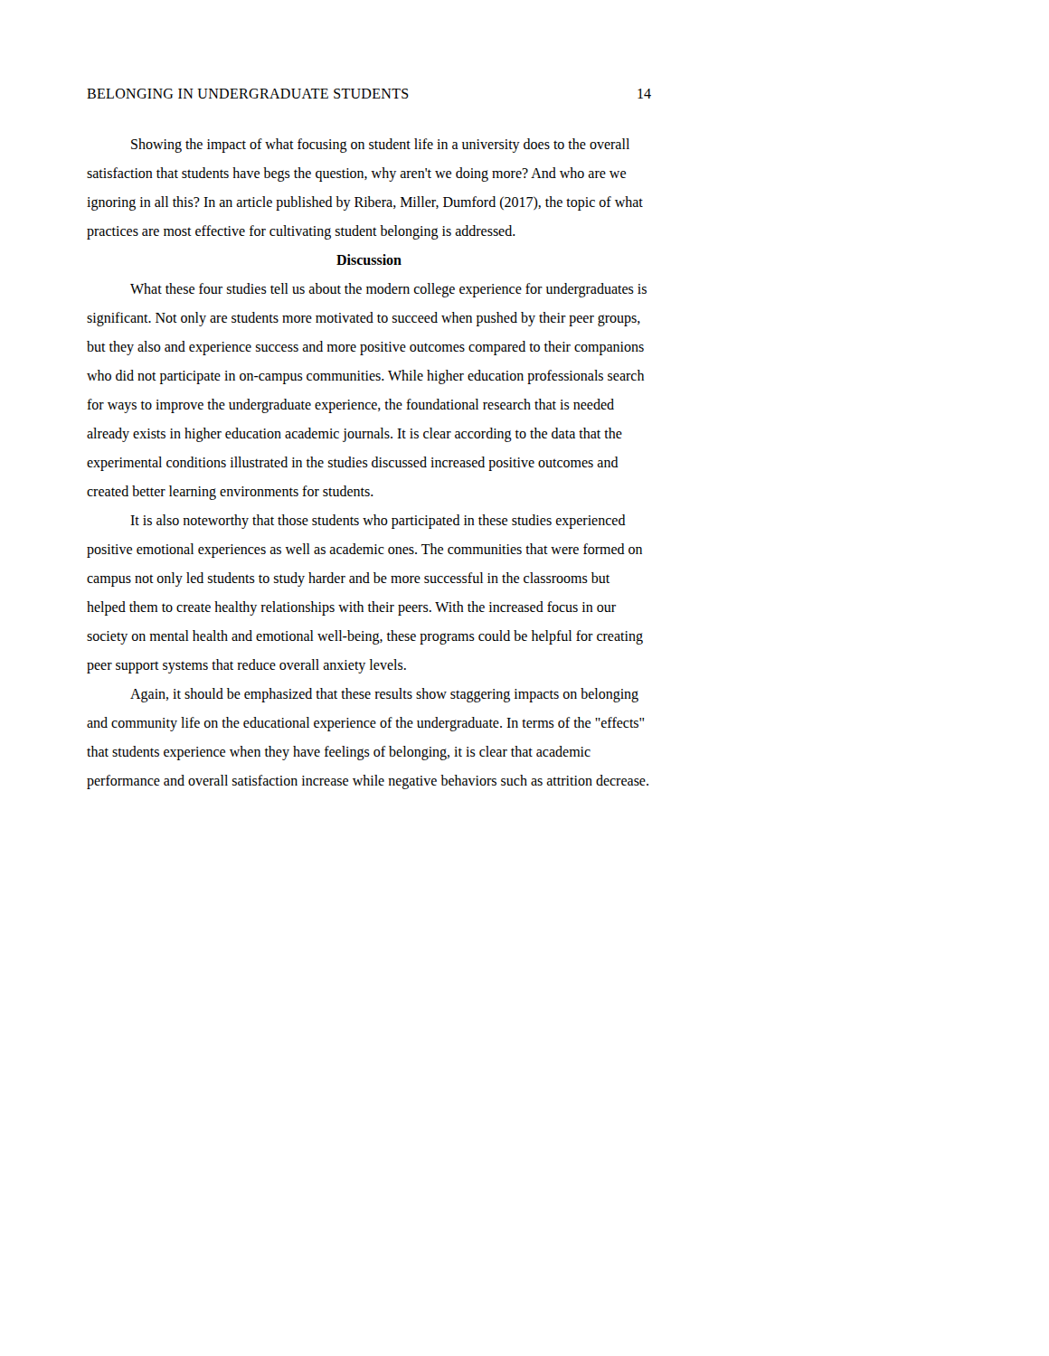Belonging in Undergraduate Students 14
Showing the impact of what focusing on student life in a university does to the overall satisfaction that students have begs the question, why aren't we doing more? And who are we ignoring in all this? In an article published by Ribera, Miller, Dumford (2017), the topic of what practices are most effective for cultivating student belonging is addressed.
Discussion
What these four studies tell us about the modern college experience for undergraduates is significant. Not only are students more motivated to succeed when pushed by their peer groups, but they also and experience success and more positive outcomes compared to their companions who did not participate in on-campus communities. While higher education professionals search for ways to improve the undergraduate experience, the foundational research that is needed already exists in higher education academic journals. It is clear according to the data that the experimental conditions illustrated in the studies discussed increased positive outcomes and created better learning environments for students.
It is also noteworthy that those students who participated in these studies experienced positive emotional experiences as well as academic ones. The communities that were formed on campus not only led students to study harder and be more successful in the classrooms but helped them to create healthy relationships with their peers. With the increased focus in our society on mental health and emotional well-being, these programs could be helpful for creating peer support systems that reduce overall anxiety levels.
Again, it should be emphasized that these results show staggering impacts on belonging and community life on the educational experience of the undergraduate. In terms of the "effects" that students experience when they have feelings of belonging, it is clear that academic performance and overall satisfaction increase while negative behaviors such as attrition decrease.